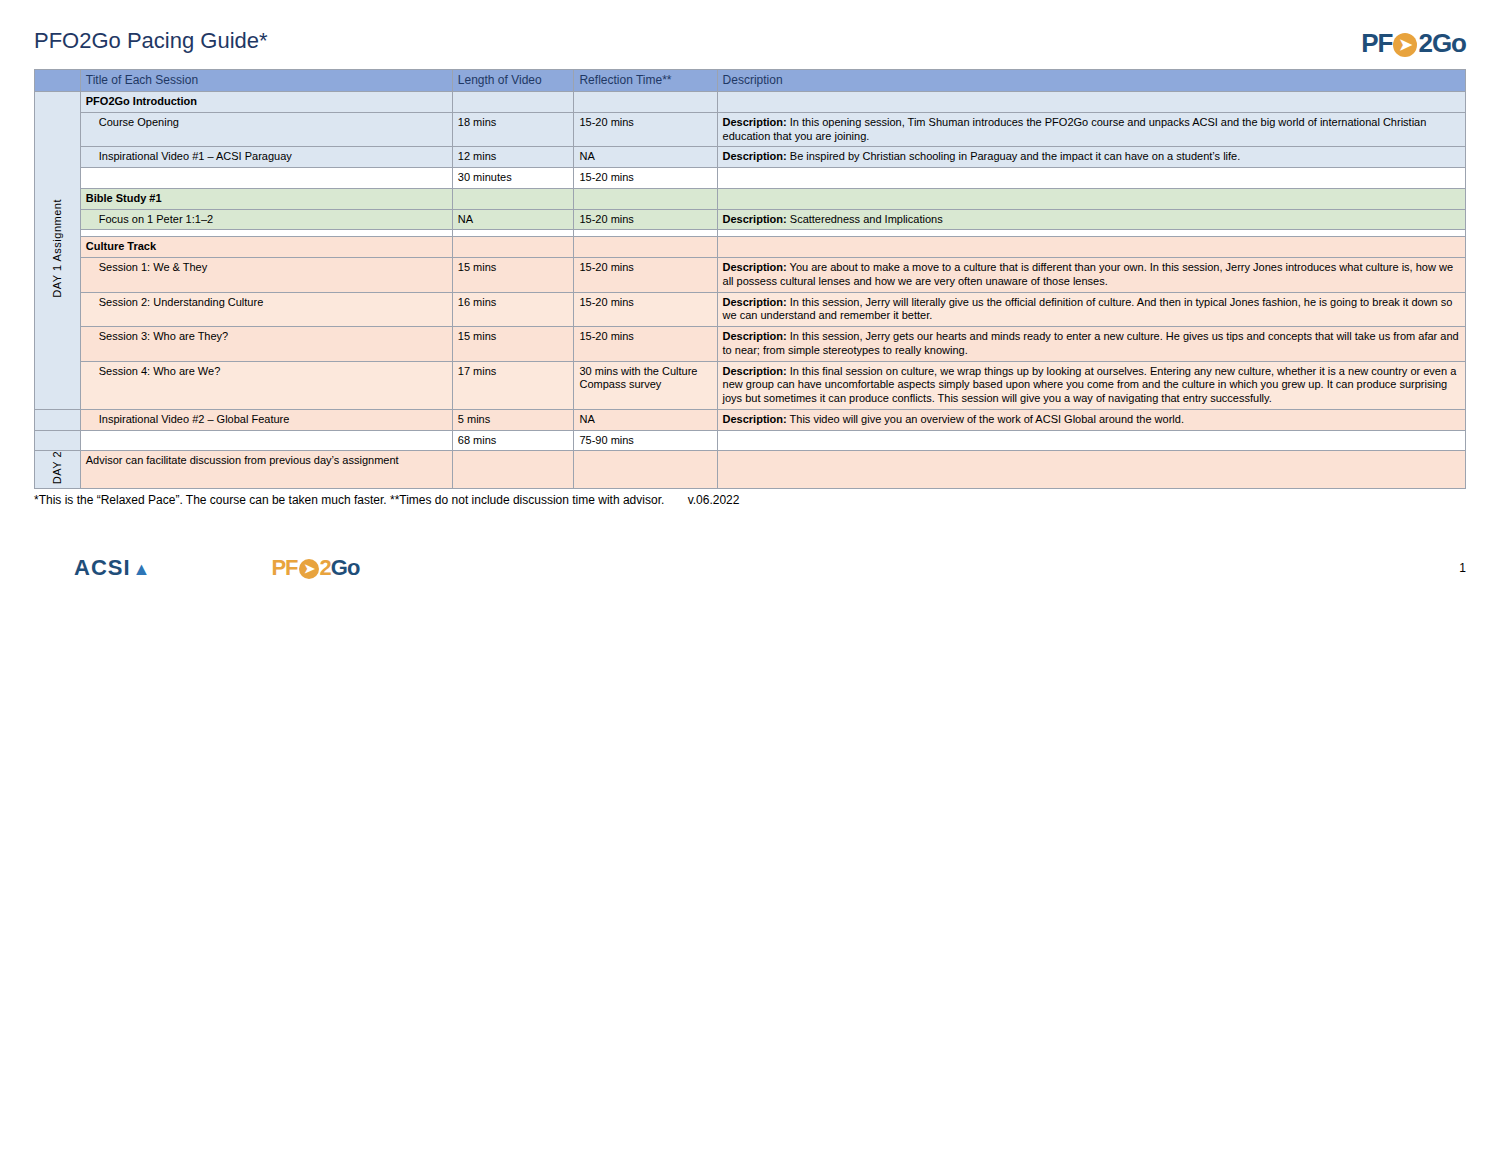PFO2Go Pacing Guide*
PF➤2 Go
| | Title of Each Session | Length of Video | Reflection Time** | Description |
| --- | --- | --- | --- | --- |
| DAY 1 Assignment | PFO2Go Introduction | | | |
| Course Opening | 18 mins | 15-20 mins | Description: In this opening session, Tim Shuman introduces the PFO2Go course and unpacks ACSI and the big world of international Christian education that you are joining. |
| Inspirational Video #1 – ACSI Paraguay | 12 mins | NA | Description: Be inspired by Christian schooling in Paraguay and the impact it can have on a student’s life. |
| | 30 minutes | 15-20 mins | |
| Bible Study #1 | | | |
| Focus on 1 Peter 1:1–2 | NA | 15-20 mins | Description: Scatteredness and Implications |
| Culture Track | | | |
| Session 1: We & They | 15 mins | 15-20 mins | Description: You are about to make a move to a culture that is different than your own. In this session, Jerry Jones introduces what culture is, how we all possess cultural lenses and how we are very often unaware of those lenses. |
| Session 2: Understanding Culture | 16 mins | 15-20 mins | Description: In this session, Jerry will literally give us the official definition of culture. And then in typical Jones fashion, he is going to break it down so we can understand and remember it better. |
| Session 3: Who are They? | 15 mins | 15-20 mins | Description: In this session, Jerry gets our hearts and minds ready to enter a new culture. He gives us tips and concepts that will take us from afar and to near; from simple stereotypes to really knowing. |
| Session 4: Who are We? | 17 mins | 30 mins with the Culture Compass survey | Description: In this final session on culture, we wrap things up by looking at ourselves. Entering any new culture, whether it is a new country or even a new group can have uncomfortable aspects simply based upon where you come from and the culture in which you grew up. It can produce surprising joys but sometimes it can produce conflicts. This session will give you a way of navigating that entry successfully. |
| | Inspirational Video #2 – Global Feature | 5 mins | NA | Description: This video will give you an overview of the work of ACSI Global around the world. |
| | | 68 mins | 75-90 mins | |
| DAY 2 | Advisor can facilitate discussion from previous day’s assignment | | | |
*This is the “Relaxed Pace”. The course can be taken much faster. **Times do not include discussion time with advisor. v.06.2022
ACSI▲
PF➤2 Go
1